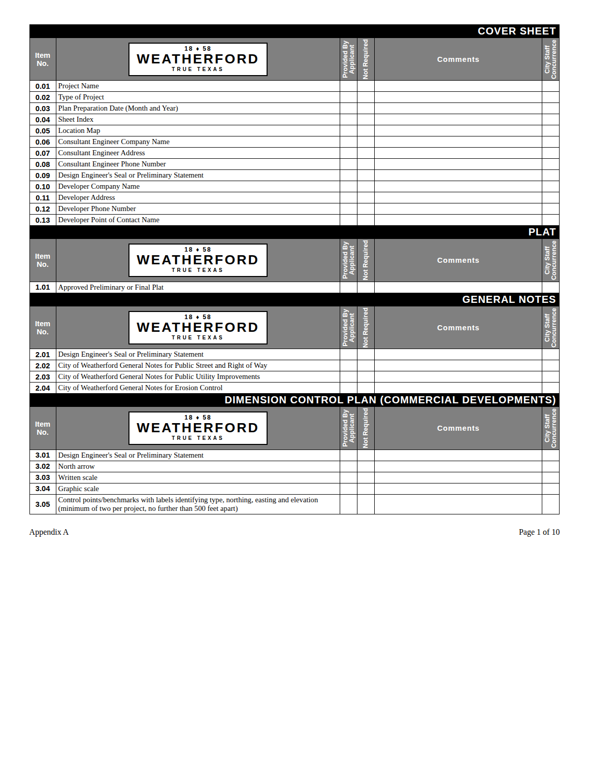| COVER SHEET |
| Item No. | 18 ♦ 58 WEATHERFORD TRUE TEXAS | Provided By Applicant | Not Required | Comments | City Staff Concurrence |
| 0.01 | Project Name | | | | |
| 0.02 | Type of Project | | | | |
| 0.03 | Plan Preparation Date (Month and Year) | | | | |
| 0.04 | Sheet Index | | | | |
| 0.05 | Location Map | | | | |
| 0.06 | Consultant Engineer Company Name | | | | |
| 0.07 | Consultant Engineer Address | | | | |
| 0.08 | Consultant Engineer Phone Number | | | | |
| 0.09 | Design Engineer's Seal or Preliminary Statement | | | | |
| 0.10 | Developer Company Name | | | | |
| 0.11 | Developer Address | | | | |
| 0.12 | Developer Phone Number | | | | |
| 0.13 | Developer Point of Contact Name | | | | |
| PLAT |
| Item No. | 18 ♦ 58 WEATHERFORD TRUE TEXAS | Provided By Applicant | Not Required | Comments | City Staff Concurrence |
| 1.01 | Approved Preliminary or Final Plat | | | | |
| GENERAL NOTES |
| Item No. | 18 ♦ 58 WEATHERFORD TRUE TEXAS | Provided By Applicant | Not Required | Comments | City Staff Concurrence |
| 2.01 | Design Engineer's Seal or Preliminary Statement | | | | |
| 2.02 | City of Weatherford General Notes for Public Street and Right of Way | | | | |
| 2.03 | City of Weatherford General Notes for Public Utility Improvements | | | | |
| 2.04 | City of Weatherford General Notes for Erosion Control | | | | |
| DIMENSION CONTROL PLAN (COMMERCIAL DEVELOPMENTS) |
| Item No. | 18 ♦ 58 WEATHERFORD TRUE TEXAS | Provided By Applicant | Not Required | Comments | City Staff Concurrence |
| 3.01 | Design Engineer's Seal or Preliminary Statement | | | | |
| 3.02 | North arrow | | | | |
| 3.03 | Written scale | | | | |
| 3.04 | Graphic scale | | | | |
| 3.05 | Control points/benchmarks with labels identifying type, northing, easting and elevation (minimum of two per project, no further than 500 feet apart) | | | | |
Appendix A Page 1 of 10